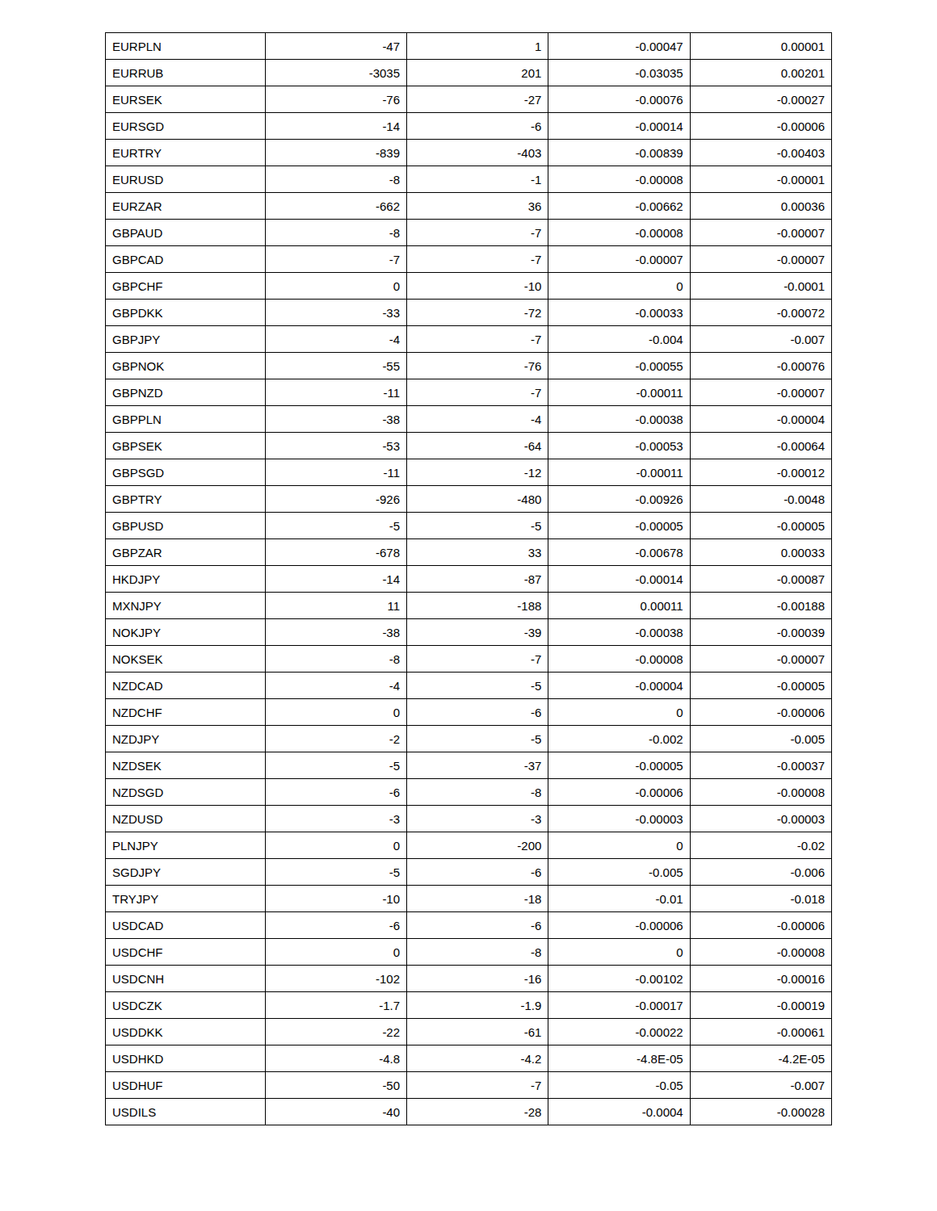| EURPLN | -47 | 1 | -0.00047 | 0.00001 |
| EURRUB | -3035 | 201 | -0.03035 | 0.00201 |
| EURSEK | -76 | -27 | -0.00076 | -0.00027 |
| EURSGD | -14 | -6 | -0.00014 | -0.00006 |
| EURTRY | -839 | -403 | -0.00839 | -0.00403 |
| EURUSD | -8 | -1 | -0.00008 | -0.00001 |
| EURZAR | -662 | 36 | -0.00662 | 0.00036 |
| GBPAUD | -8 | -7 | -0.00008 | -0.00007 |
| GBPCAD | -7 | -7 | -0.00007 | -0.00007 |
| GBPCHF | 0 | -10 | 0 | -0.0001 |
| GBPDKK | -33 | -72 | -0.00033 | -0.00072 |
| GBPJPY | -4 | -7 | -0.004 | -0.007 |
| GBPNOK | -55 | -76 | -0.00055 | -0.00076 |
| GBPNZD | -11 | -7 | -0.00011 | -0.00007 |
| GBPPLN | -38 | -4 | -0.00038 | -0.00004 |
| GBPSEK | -53 | -64 | -0.00053 | -0.00064 |
| GBPSGD | -11 | -12 | -0.00011 | -0.00012 |
| GBPTRY | -926 | -480 | -0.00926 | -0.0048 |
| GBPUSD | -5 | -5 | -0.00005 | -0.00005 |
| GBPZAR | -678 | 33 | -0.00678 | 0.00033 |
| HKDJPY | -14 | -87 | -0.00014 | -0.00087 |
| MXNJPY | 11 | -188 | 0.00011 | -0.00188 |
| NOKJPY | -38 | -39 | -0.00038 | -0.00039 |
| NOKSEK | -8 | -7 | -0.00008 | -0.00007 |
| NZDCAD | -4 | -5 | -0.00004 | -0.00005 |
| NZDCHF | 0 | -6 | 0 | -0.00006 |
| NZDJPY | -2 | -5 | -0.002 | -0.005 |
| NZDSEK | -5 | -37 | -0.00005 | -0.00037 |
| NZDSGD | -6 | -8 | -0.00006 | -0.00008 |
| NZDUSD | -3 | -3 | -0.00003 | -0.00003 |
| PLNJPY | 0 | -200 | 0 | -0.02 |
| SGDJPY | -5 | -6 | -0.005 | -0.006 |
| TRYJPY | -10 | -18 | -0.01 | -0.018 |
| USDCAD | -6 | -6 | -0.00006 | -0.00006 |
| USDCHF | 0 | -8 | 0 | -0.00008 |
| USDCNH | -102 | -16 | -0.00102 | -0.00016 |
| USDCZK | -1.7 | -1.9 | -0.00017 | -0.00019 |
| USDDKK | -22 | -61 | -0.00022 | -0.00061 |
| USDHKD | -4.8 | -4.2 | -4.8E-05 | -4.2E-05 |
| USDHUF | -50 | -7 | -0.05 | -0.007 |
| USDILS | -40 | -28 | -0.0004 | -0.00028 |